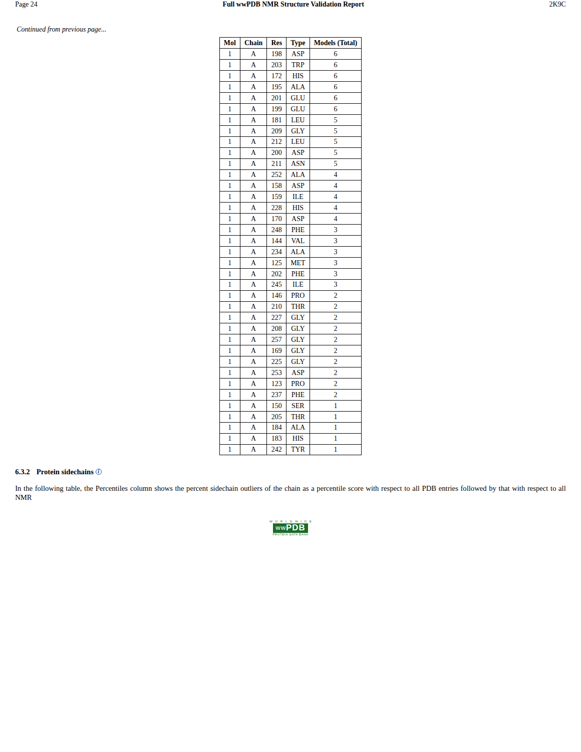Page 24
Full wwPDB NMR Structure Validation Report
2K9C
Continued from previous page...
| Mol | Chain | Res | Type | Models (Total) |
| --- | --- | --- | --- | --- |
| 1 | A | 198 | ASP | 6 |
| 1 | A | 203 | TRP | 6 |
| 1 | A | 172 | HIS | 6 |
| 1 | A | 195 | ALA | 6 |
| 1 | A | 201 | GLU | 6 |
| 1 | A | 199 | GLU | 6 |
| 1 | A | 181 | LEU | 5 |
| 1 | A | 209 | GLY | 5 |
| 1 | A | 212 | LEU | 5 |
| 1 | A | 200 | ASP | 5 |
| 1 | A | 211 | ASN | 5 |
| 1 | A | 252 | ALA | 4 |
| 1 | A | 158 | ASP | 4 |
| 1 | A | 159 | ILE | 4 |
| 1 | A | 228 | HIS | 4 |
| 1 | A | 170 | ASP | 4 |
| 1 | A | 248 | PHE | 3 |
| 1 | A | 144 | VAL | 3 |
| 1 | A | 234 | ALA | 3 |
| 1 | A | 125 | MET | 3 |
| 1 | A | 202 | PHE | 3 |
| 1 | A | 245 | ILE | 3 |
| 1 | A | 146 | PRO | 2 |
| 1 | A | 210 | THR | 2 |
| 1 | A | 227 | GLY | 2 |
| 1 | A | 208 | GLY | 2 |
| 1 | A | 257 | GLY | 2 |
| 1 | A | 169 | GLY | 2 |
| 1 | A | 225 | GLY | 2 |
| 1 | A | 253 | ASP | 2 |
| 1 | A | 123 | PRO | 2 |
| 1 | A | 237 | PHE | 2 |
| 1 | A | 150 | SER | 1 |
| 1 | A | 205 | THR | 1 |
| 1 | A | 184 | ALA | 1 |
| 1 | A | 183 | HIS | 1 |
| 1 | A | 242 | TYR | 1 |
6.3.2 Protein sidechains i
In the following table, the Percentiles column shows the percent sidechain outliers of the chain as a percentile score with respect to all PDB entries followed by that with respect to all NMR
W O R L D W I D E
ww PDB
PROTEIN DATA BANK